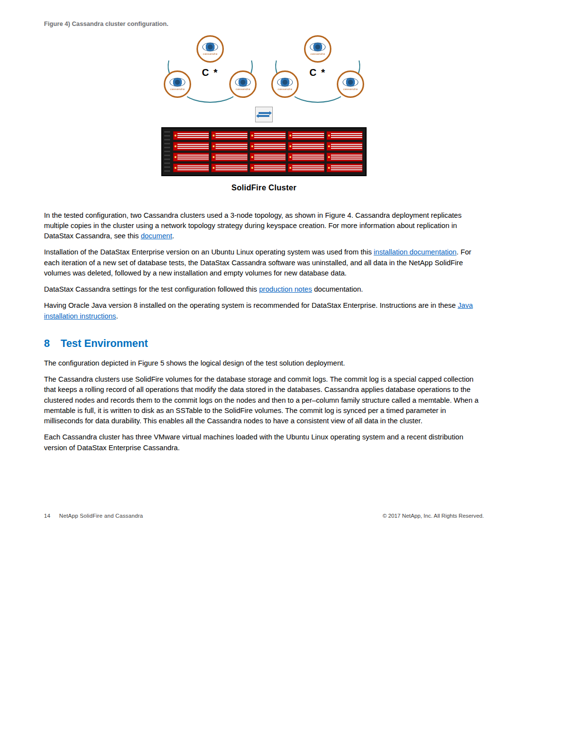Figure 4) Cassandra cluster configuration.
cassandra
cassandra
cassandra
C *
cassandra
cassandra
cassandra
C *
SolidFire Cluster
In the tested configuration, two Cassandra clusters used a 3-node topology, as shown in Figure 4. Cassandra deployment replicates multiple copies in the cluster using a network topology strategy during keyspace creation. For more information about replication in DataStax Cassandra, see this document.
Installation of the DataStax Enterprise version on an Ubuntu Linux operating system was used from this installation documentation. For each iteration of a new set of database tests, the DataStax Cassandra software was uninstalled, and all data in the NetApp SolidFire volumes was deleted, followed by a new installation and empty volumes for new database data.
DataStax Cassandra settings for the test configuration followed this production notes documentation.
Having Oracle Java version 8 installed on the operating system is recommended for DataStax Enterprise. Instructions are in these Java installation instructions.
8 Test Environment
The configuration depicted in Figure 5 shows the logical design of the test solution deployment.
The Cassandra clusters use SolidFire volumes for the database storage and commit logs. The commit log is a special capped collection that keeps a rolling record of all operations that modify the data stored in the databases. Cassandra applies database operations to the clustered nodes and records them to the commit logs on the nodes and then to a per–column family structure called a memtable. When a memtable is full, it is written to disk as an SSTable to the SolidFire volumes. The commit log is synced per a timed parameter in milliseconds for data durability. This enables all the Cassandra nodes to have a consistent view of all data in the cluster.
Each Cassandra cluster has three VMware virtual machines loaded with the Ubuntu Linux operating system and a recent distribution version of DataStax Enterprise Cassandra.
14 NetApp SolidFire and Cassandra
© 2017 NetApp, Inc. All Rights Reserved.